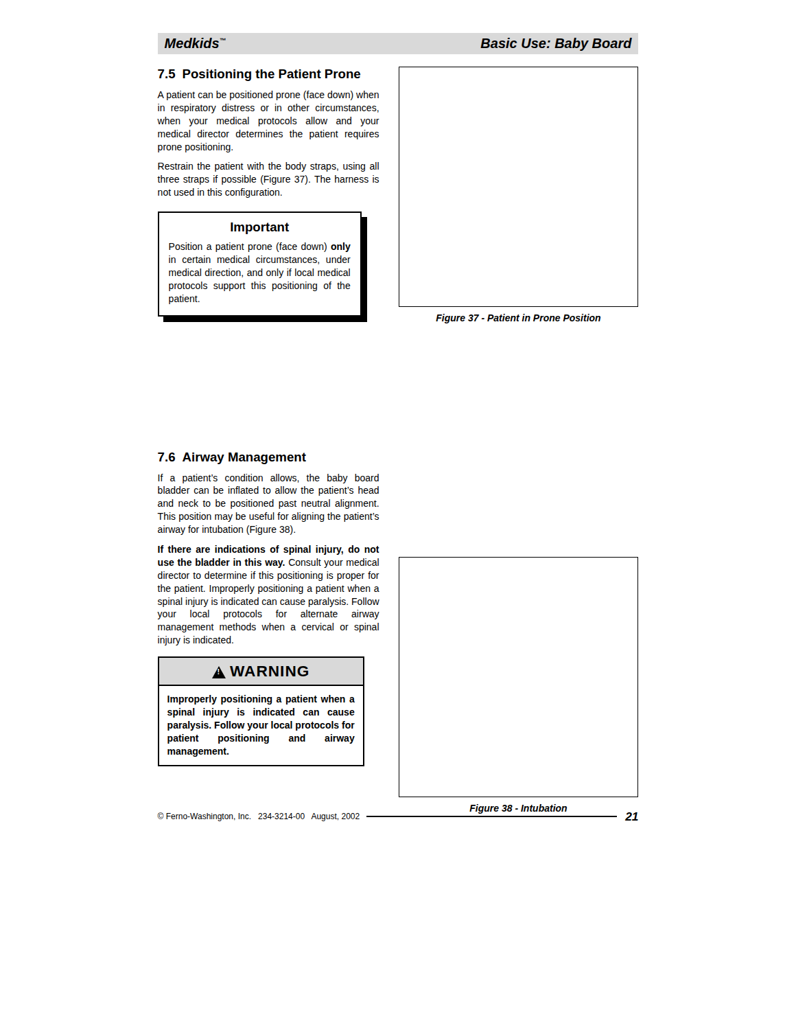Medkids™
Basic Use: Baby Board
7.5 Positioning the Patient Prone
A patient can be positioned prone (face down) when in respiratory distress or in other circumstances, when your medical protocols allow and your medical director determines the patient requires prone positioning.
Restrain the patient with the body straps, using all three straps if possible (Figure 37). The harness is not used in this configuration.
Important
Position a patient prone (face down) only in certain medical circumstances, under medical direction, and only if local medical protocols support this positioning of the patient.
7.6 Airway Management
If a patient’s condition allows, the baby board bladder can be inflated to allow the patient’s head and neck to be positioned past neutral alignment. This position may be useful for aligning the patient’s airway for intubation (Figure 38).
If there are indications of spinal injury, do not use the bladder in this way. Consult your medical director to determine if this positioning is proper for the patient. Improperly positioning a patient when a spinal injury is indicated can cause paralysis. Follow your local protocols for alternate airway management methods when a cervical or spinal injury is indicated.
WARNING
Improperly positioning a patient when a spinal injury is indicated can cause paralysis. Follow your local protocols for patient positioning and airway management.
Figure 37 - Patient in Prone Position
Figure 38 - Intubation
© Ferno-Washington, Inc. 234-3214-00 August, 2002
21